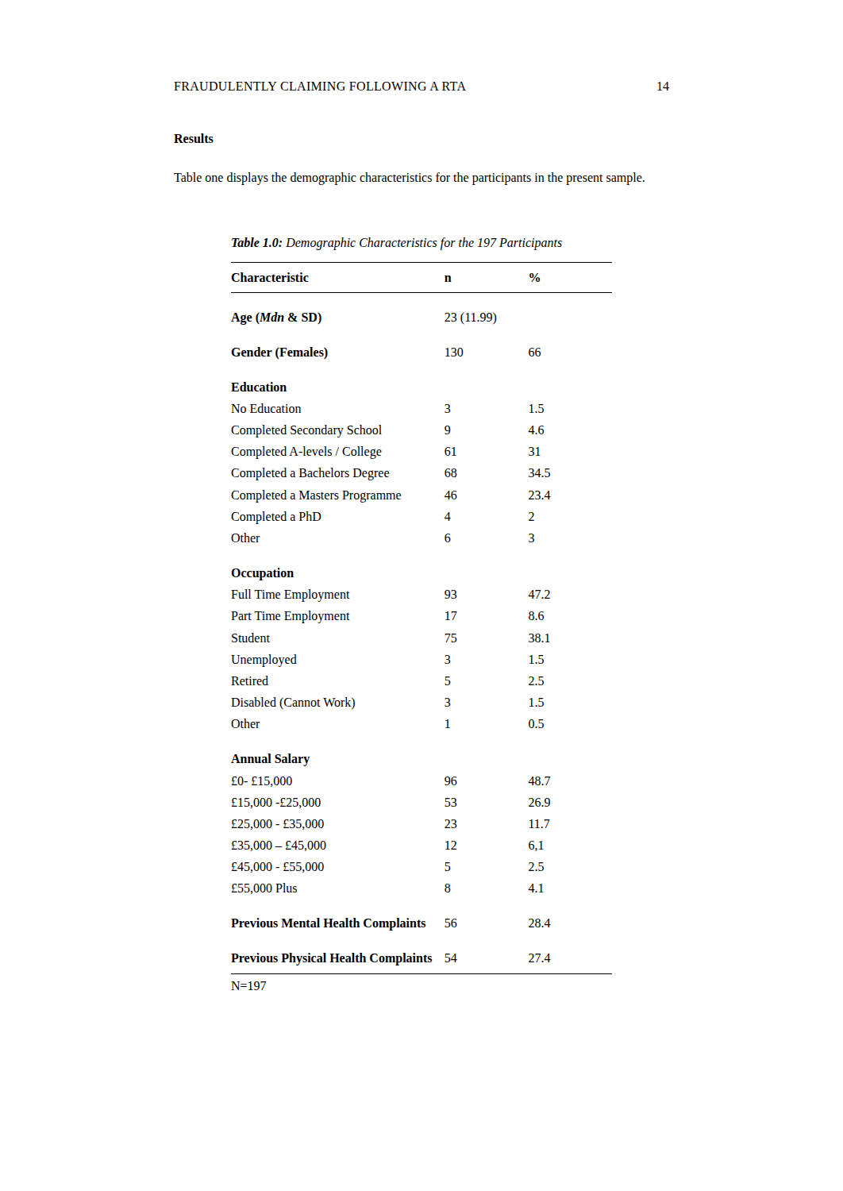Fraudulently Claiming Following a RTA 14
Results
Table one displays the demographic characteristics for the participants in the present sample.
Table 1.0: Demographic Characteristics for the 197 Participants
| Characteristic | n | % |
| --- | --- | --- |
| Age ( Mdn & SD) | 23 (11.99) | |
| Gender (Females) | 130 | 66 |
| Education |
| No Education | 3 | 1.5 |
| Completed Secondary School | 9 | 4.6 |
| Completed A-levels / College | 61 | 31 |
| Completed a Bachelors Degree | 68 | 34.5 |
| Completed a Masters Programme | 46 | 23.4 |
| Completed a PhD | 4 | 2 |
| Other | 6 | 3 |
| Occupation |
| Full Time Employment | 93 | 47.2 |
| Part Time Employment | 17 | 8.6 |
| Student | 75 | 38.1 |
| Unemployed | 3 | 1.5 |
| Retired | 5 | 2.5 |
| Disabled (Cannot Work) | 3 | 1.5 |
| Other | 1 | 0.5 |
| Annual Salary |
| £0- £15,000 | 96 | 48.7 |
| £15,000 -£25,000 | 53 | 26.9 |
| £25,000 - £35,000 | 23 | 11.7 |
| £35,000 – £45,000 | 12 | 6,1 |
| £45,000 - £55,000 | 5 | 2.5 |
| £55,000 Plus | 8 | 4.1 |
| Previous Mental Health Complaints | 56 | 28.4 |
| Previous Physical Health Complaints | 54 | 27.4 |
N=197